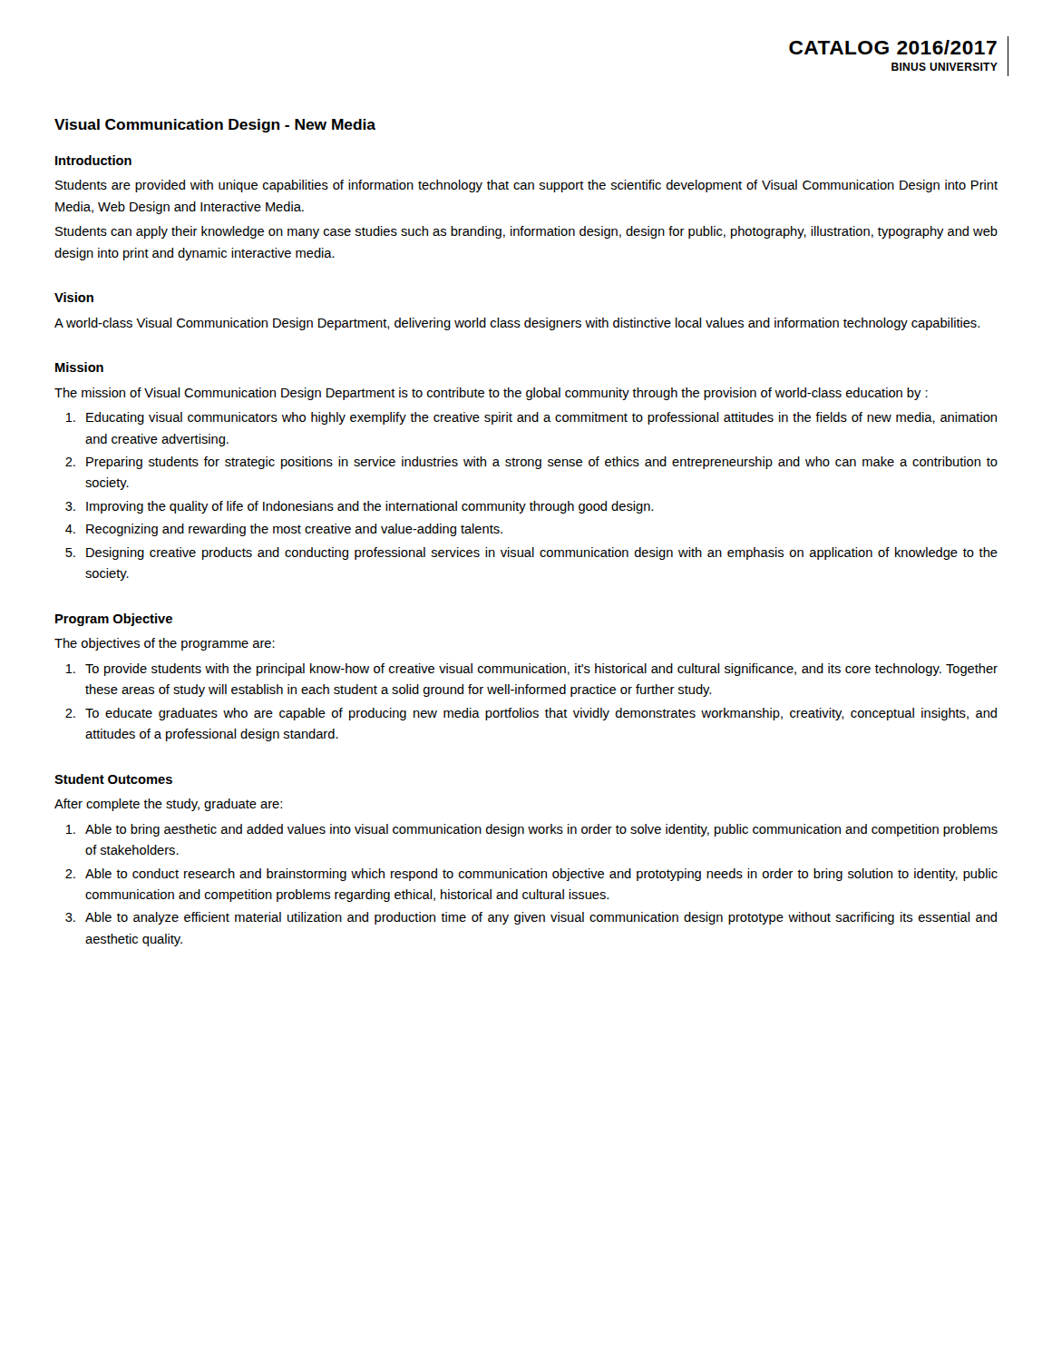CATALOG 2016/2017
BINUS UNIVERSITY
Visual Communication Design - New Media
Introduction
Students are provided with unique capabilities of information technology that can support the scientific development of Visual Communication Design into Print Media, Web Design and Interactive Media.
Students can apply their knowledge on many case studies such as branding, information design, design for public, photography, illustration, typography and web design into print and dynamic interactive media.
Vision
A world-class Visual Communication Design Department, delivering world class designers with distinctive local values and information technology capabilities.
Mission
The mission of Visual Communication Design Department is to contribute to the global community through the provision of world-class education by :
Educating visual communicators who highly exemplify the creative spirit and a commitment to professional attitudes in the fields of new media, animation and creative advertising.
Preparing students for strategic positions in service industries with a strong sense of ethics and entrepreneurship and who can make a contribution to society.
Improving the quality of life of Indonesians and the international community through good design.
Recognizing and rewarding the most creative and value-adding talents.
Designing creative products and conducting professional services in visual communication design with an emphasis on application of knowledge to the society.
Program Objective
The objectives of the programme are:
To provide students with the principal know-how of creative visual communication, it's historical and cultural significance, and its core technology. Together these areas of study will establish in each student a solid ground for well-informed practice or further study.
To educate graduates who are capable of producing new media portfolios that vividly demonstrates workmanship, creativity, conceptual insights, and attitudes of a professional design standard.
Student Outcomes
After complete the study, graduate are:
Able to bring aesthetic and added values into visual communication design works in order to solve identity, public communication and competition problems of stakeholders.
Able to conduct research and brainstorming which respond to communication objective and prototyping needs in order to bring solution to identity, public communication and competition problems regarding ethical, historical and cultural issues.
Able to analyze efficient material utilization and production time of any given visual communication design prototype without sacrificing its essential and aesthetic quality.